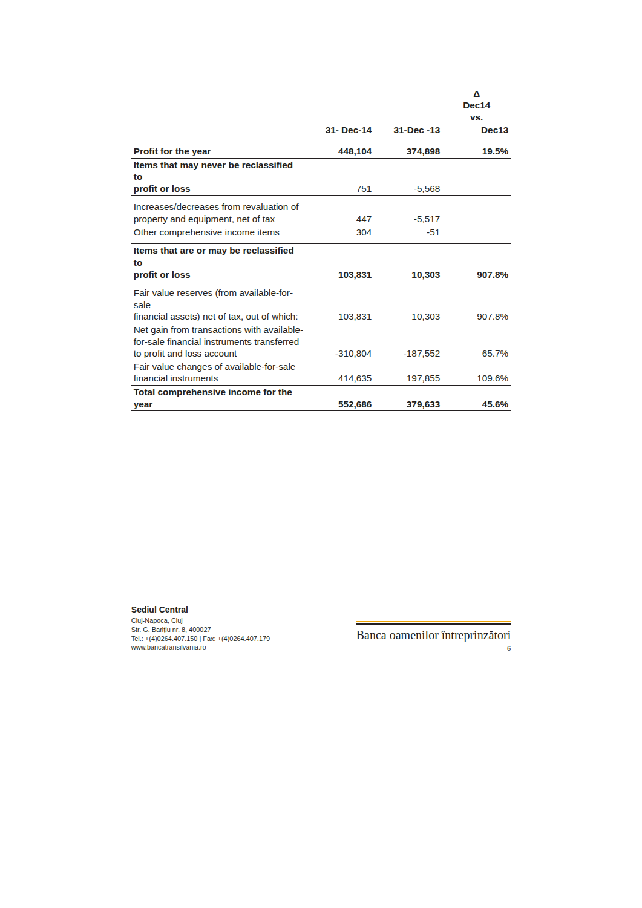| | | | Δ Dec14 vs. |
| --- | --- | --- | --- |
| | 31- Dec-14 | 31-Dec -13 | Dec13 |
| Profit for the year | 448,104 | 374,898 | 19.5% |
| Items that may never be reclassified to profit or loss | 751 | -5,568 | |
| Increases/decreases from revaluation of property and equipment, net of tax | 447 | -5,517 | |
| Other comprehensive income items | 304 | -51 | |
| Items that are or may be reclassified to profit or loss | 103,831 | 10,303 | 907.8% |
| Fair value reserves (from available-for-sale financial assets) net of tax, out of which: | 103,831 | 10,303 | 907.8% |
| Net gain from transactions with available- for-sale financial instruments transferred to profit and loss account | -310,804 | -187,552 | 65.7% |
| Fair value changes of available-for-sale financial instruments | 414,635 | 197,855 | 109.6% |
| Total comprehensive income for the year | 552,686 | 379,633 | 45.6% |
Sediul Central
Cluj-Napoca, Cluj
Str. G. Bariţiu nr. 8, 400027
Tel.: +(4)0264.407.150 | Fax: +(4)0264.407.179
www.bancatransilvania.ro
Banca oamenilor întreprinzători
6